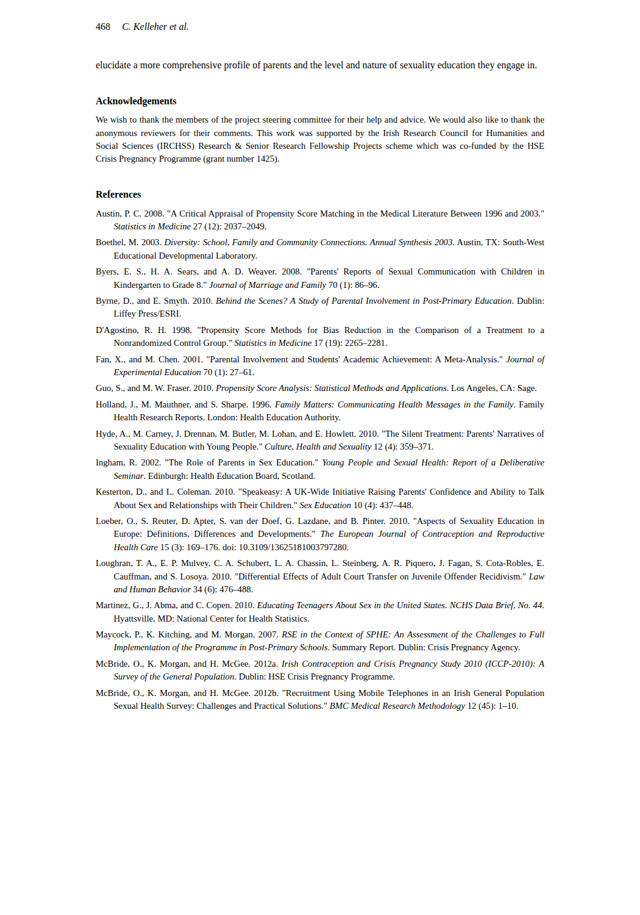468 C. Kelleher et al.
elucidate a more comprehensive profile of parents and the level and nature of sexuality education they engage in.
Acknowledgements
We wish to thank the members of the project steering committee for their help and advice. We would also like to thank the anonymous reviewers for their comments. This work was supported by the Irish Research Council for Humanities and Social Sciences (IRCHSS) Research & Senior Research Fellowship Projects scheme which was co-funded by the HSE Crisis Pregnancy Programme (grant number 1425).
References
Austin, P. C. 2008. "A Critical Appraisal of Propensity Score Matching in the Medical Literature Between 1996 and 2003." Statistics in Medicine 27 (12): 2037–2049.
Boethel, M. 2003. Diversity: School, Family and Community Connections. Annual Synthesis 2003. Austin, TX: South-West Educational Developmental Laboratory.
Byers, E. S., H. A. Sears, and A. D. Weaver. 2008. "Parents' Reports of Sexual Communication with Children in Kindergarten to Grade 8." Journal of Marriage and Family 70 (1): 86–96.
Byrne, D., and E. Smyth. 2010. Behind the Scenes? A Study of Parental Involvement in Post-Primary Education. Dublin: Liffey Press/ESRI.
D'Agostino, R. H. 1998. "Propensity Score Methods for Bias Reduction in the Comparison of a Treatment to a Nonrandomized Control Group." Statistics in Medicine 17 (19): 2265–2281.
Fan, X., and M. Chen. 2001. "Parental Involvement and Students' Academic Achievement: A Meta-Analysis." Journal of Experimental Education 70 (1): 27–61.
Guo, S., and M. W. Fraser. 2010. Propensity Score Analysis: Statistical Methods and Applications. Los Angeles, CA: Sage.
Holland, J., M. Mauthner, and S. Sharpe. 1996. Family Matters: Communicating Health Messages in the Family. Family Health Research Reports. London: Health Education Authority.
Hyde, A., M. Carney, J. Drennan, M. Butler, M. Lohan, and E. Howlett. 2010. "The Silent Treatment: Parents' Narratives of Sexuality Education with Young People." Culture, Health and Sexuality 12 (4): 359–371.
Ingham, R. 2002. "The Role of Parents in Sex Education." Young People and Sexual Health: Report of a Deliberative Seminar. Edinburgh: Health Education Board, Scotland.
Kesterton, D., and L. Coleman. 2010. "Speakeasy: A UK-Wide Initiative Raising Parents' Confidence and Ability to Talk About Sex and Relationships with Their Children." Sex Education 10 (4): 437–448.
Loeber, O., S. Reuter, D. Apter, S. van der Doef, G. Lazdane, and B. Pinter. 2010. "Aspects of Sexuality Education in Europe: Definitions, Differences and Developments." The European Journal of Contraception and Reproductive Health Care 15 (3): 169–176. doi: 10.3109/13625181003797280.
Loughran, T. A., E. P. Mulvey, C. A. Schubert, L. A. Chassin, L. Steinberg, A. R. Piquero, J. Fagan, S. Cota-Robles, E. Cauffman, and S. Losoya. 2010. "Differential Effects of Adult Court Transfer on Juvenile Offender Recidivism." Law and Human Behavior 34 (6): 476–488.
Martinez, G., J. Abma, and C. Copen. 2010. Educating Teenagers About Sex in the United States. NCHS Data Brief, No. 44. Hyattsville, MD: National Center for Health Statistics.
Maycock, P., K. Kitching, and M. Morgan. 2007. RSE in the Context of SPHE: An Assessment of the Challenges to Full Implementation of the Programme in Post-Primary Schools. Summary Report. Dublin: Crisis Pregnancy Agency.
McBride, O., K. Morgan, and H. McGee. 2012a. Irish Contraception and Crisis Pregnancy Study 2010 (ICCP-2010): A Survey of the General Population. Dublin: HSE Crisis Pregnancy Programme.
McBride, O., K. Morgan, and H. McGee. 2012b. "Recruitment Using Mobile Telephones in an Irish General Population Sexual Health Survey: Challenges and Practical Solutions." BMC Medical Research Methodology 12 (45): 1–10.